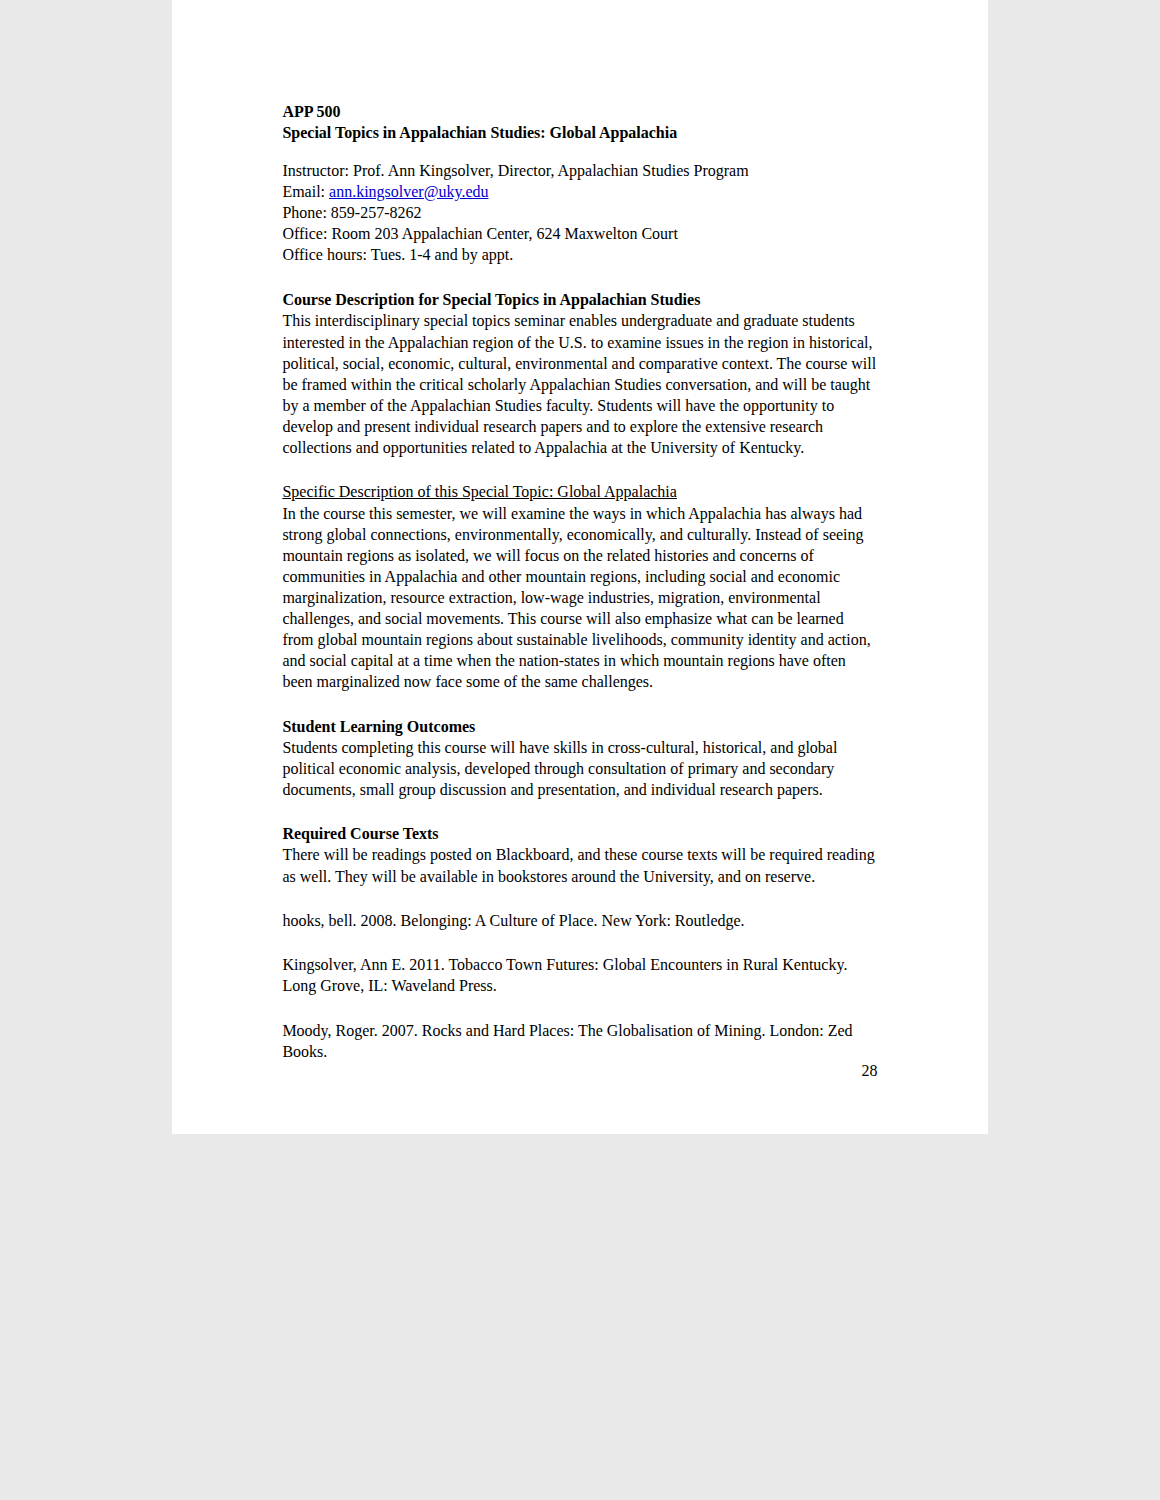APP 500
Special Topics in Appalachian Studies: Global Appalachia
Instructor: Prof. Ann Kingsolver, Director, Appalachian Studies Program
Email: ann.kingsolver@uky.edu
Phone: 859-257-8262
Office: Room 203 Appalachian Center, 624 Maxwelton Court
Office hours: Tues. 1-4 and by appt.
Course Description for Special Topics in Appalachian Studies
This interdisciplinary special topics seminar enables undergraduate and graduate students interested in the Appalachian region of the U.S. to examine issues in the region in historical, political, social, economic, cultural, environmental and comparative context. The course will be framed within the critical scholarly Appalachian Studies conversation, and will be taught by a member of the Appalachian Studies faculty. Students will have the opportunity to develop and present individual research papers and to explore the extensive research collections and opportunities related to Appalachia at the University of Kentucky.
Specific Description of this Special Topic: Global Appalachia
In the course this semester, we will examine the ways in which Appalachia has always had strong global connections, environmentally, economically, and culturally. Instead of seeing mountain regions as isolated, we will focus on the related histories and concerns of communities in Appalachia and other mountain regions, including social and economic marginalization, resource extraction, low-wage industries, migration, environmental challenges, and social movements. This course will also emphasize what can be learned from global mountain regions about sustainable livelihoods, community identity and action, and social capital at a time when the nation-states in which mountain regions have often been marginalized now face some of the same challenges.
Student Learning Outcomes
Students completing this course will have skills in cross-cultural, historical, and global political economic analysis, developed through consultation of primary and secondary documents, small group discussion and presentation, and individual research papers.
Required Course Texts
There will be readings posted on Blackboard, and these course texts will be required reading as well. They will be available in bookstores around the University, and on reserve.
hooks, bell. 2008. Belonging: A Culture of Place. New York: Routledge.
Kingsolver, Ann E. 2011. Tobacco Town Futures: Global Encounters in Rural Kentucky. Long Grove, IL: Waveland Press.
Moody, Roger. 2007. Rocks and Hard Places: The Globalisation of Mining. London: Zed Books.
28